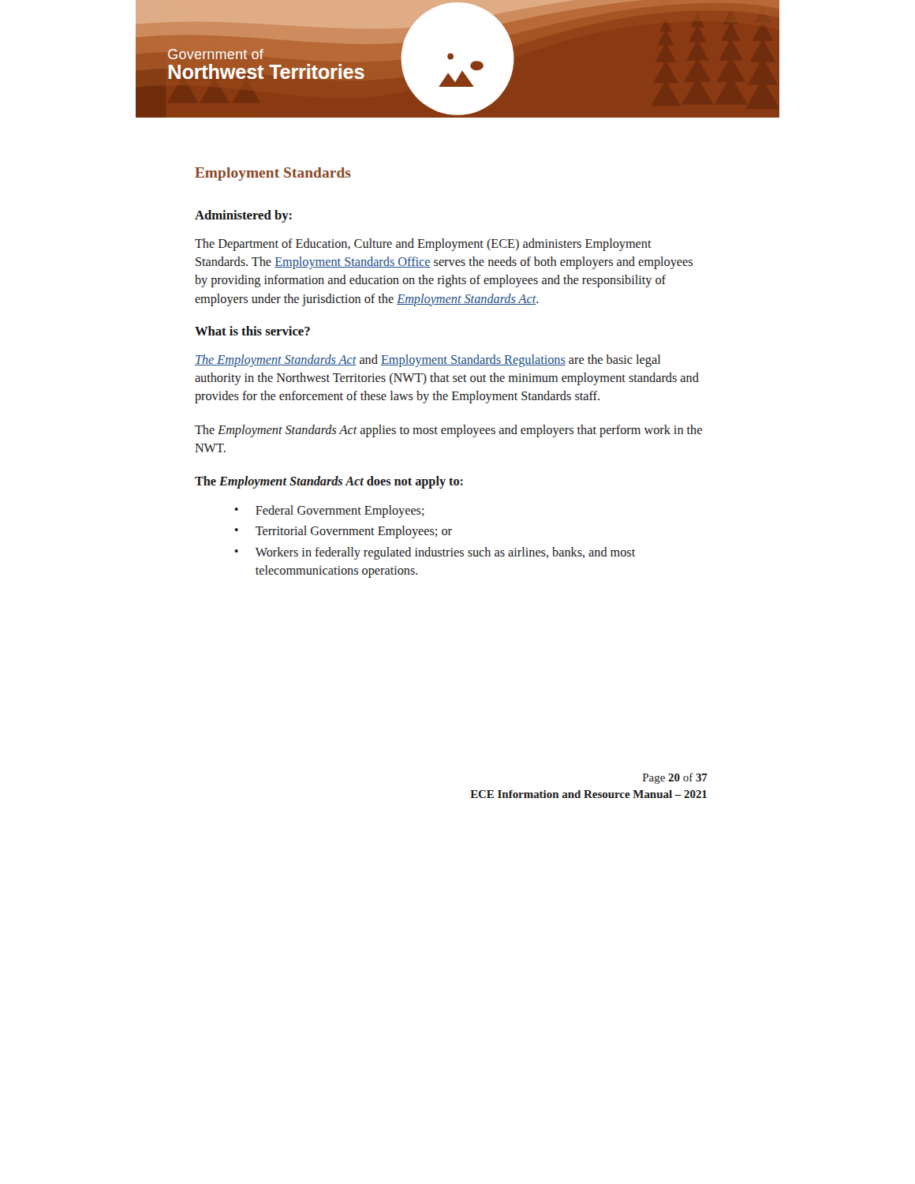Government of
Northwest Territories
Employment Standards
Administered by:
The Department of Education, Culture and Employment (ECE) administers Employment Standards. The Employment Standards Office serves the needs of both employers and employees by providing information and education on the rights of employees and the responsibility of employers under the jurisdiction of the Employment Standards Act.
What is this service?
The Employment Standards Act and Employment Standards Regulations are the basic legal authority in the Northwest Territories (NWT) that set out the minimum employment standards and provides for the enforcement of these laws by the Employment Standards staff.
The Employment Standards Act applies to most employees and employers that perform work in the NWT.
The Employment Standards Act does not apply to:
Federal Government Employees;
Territorial Government Employees; or
Workers in federally regulated industries such as airlines, banks, and most telecommunications operations.
Page 20 of 37
ECE Information and Resource Manual – 2021